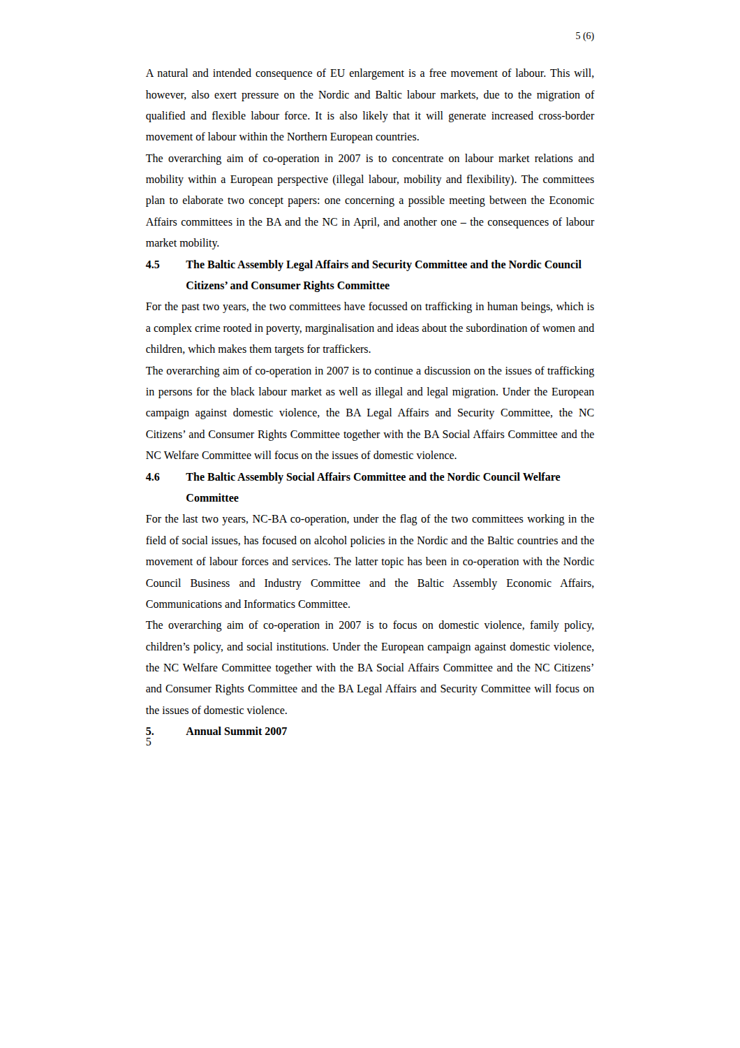5 (6)
A natural and intended consequence of EU enlargement is a free movement of labour. This will, however, also exert pressure on the Nordic and Baltic labour markets, due to the migration of qualified and flexible labour force. It is also likely that it will generate increased cross-border movement of labour within the Northern European countries.
The overarching aim of co-operation in 2007 is to concentrate on labour market relations and mobility within a European perspective (illegal labour, mobility and flexibility). The committees plan to elaborate two concept papers: one concerning a possible meeting between the Economic Affairs committees in the BA and the NC in April, and another one – the consequences of labour market mobility.
4.5 The Baltic Assembly Legal Affairs and Security Committee and the Nordic Council
Citizens’ and Consumer Rights Committee
For the past two years, the two committees have focussed on trafficking in human beings, which is a complex crime rooted in poverty, marginalisation and ideas about the subordination of women and children, which makes them targets for traffickers.
The overarching aim of co-operation in 2007 is to continue a discussion on the issues of trafficking in persons for the black labour market as well as illegal and legal migration. Under the European campaign against domestic violence, the BA Legal Affairs and Security Committee, the NC Citizens’ and Consumer Rights Committee together with the BA Social Affairs Committee and the NC Welfare Committee will focus on the issues of domestic violence.
4.6 The Baltic Assembly Social Affairs Committee and the Nordic Council Welfare
Committee
For the last two years, NC-BA co-operation, under the flag of the two committees working in the field of social issues, has focused on alcohol policies in the Nordic and the Baltic countries and the movement of labour forces and services. The latter topic has been in co-operation with the Nordic Council Business and Industry Committee and the Baltic Assembly Economic Affairs, Communications and Informatics Committee.
The overarching aim of co-operation in 2007 is to focus on domestic violence, family policy, children’s policy, and social institutions. Under the European campaign against domestic violence, the NC Welfare Committee together with the BA Social Affairs Committee and the NC Citizens’ and Consumer Rights Committee and the BA Legal Affairs and Security Committee will focus on the issues of domestic violence.
5. Annual Summit 2007
5